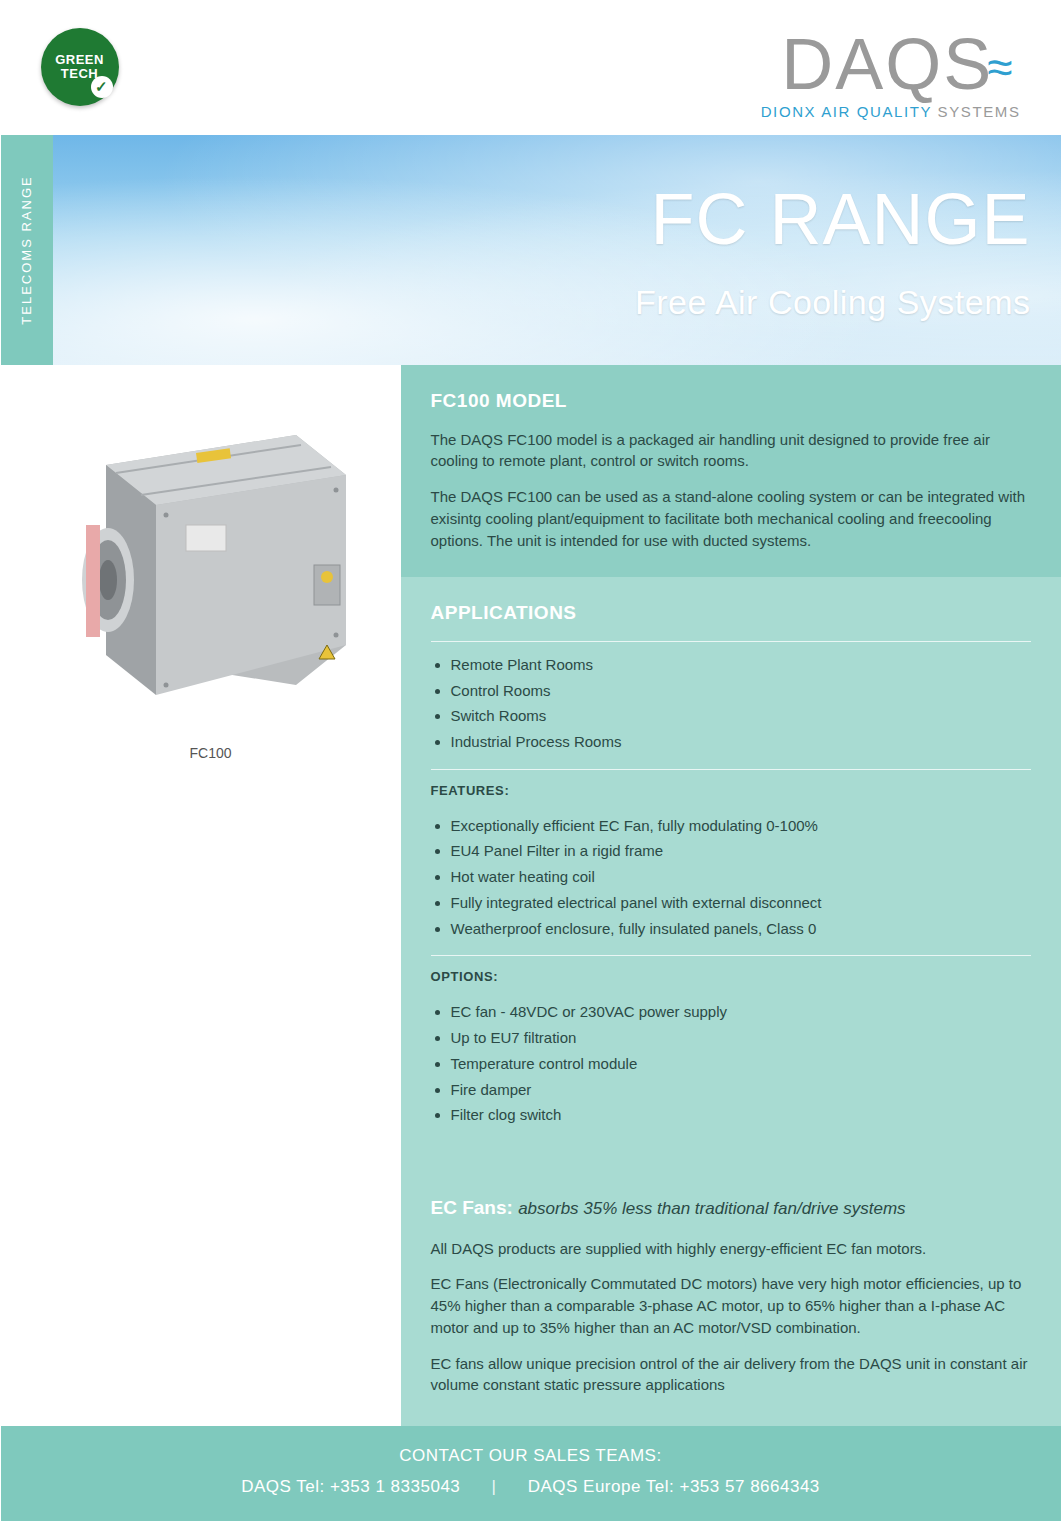GREEN TECH
✓
DAQS≈
DIONX AIR QUALITY SYSTEMS
TELECOMS RANGE
FC RANGE
Free Air Cooling Systems
FC100
FC100 MODEL
The DAQS FC100 model is a packaged air handling unit designed to provide free air cooling to remote plant, control or switch rooms.
The DAQS FC100 can be used as a stand-alone cooling system or can be integrated with exisintg cooling plant/equipment to facilitate both mechanical cooling and freecooling options. The unit is intended for use with ducted systems.
APPLICATIONS
Remote Plant Rooms
Control Rooms
Switch Rooms
Industrial Process Rooms
FEATURES:
Exceptionally efficient EC Fan, fully modulating 0-100%
EU4 Panel Filter in a rigid frame
Hot water heating coil
Fully integrated electrical panel with external disconnect
Weatherproof enclosure, fully insulated panels, Class 0
OPTIONS:
EC fan - 48VDC or 230VAC power supply
Up to EU7 filtration
Temperature control module
Fire damper
Filter clog switch
EC Fans: absorbs 35% less than traditional fan/drive systems
All DAQS products are supplied with highly energy-efficient EC fan motors.
EC Fans (Electronically Commutated DC motors) have very high motor efficiencies, up to 45% higher than a comparable 3-phase AC motor, up to 65% higher than a I-phase AC motor and up to 35% higher than an AC motor/VSD combination.
EC fans allow unique precision ontrol of the air delivery from the DAQS unit in constant air volume constant static pressure applications
CONTACT OUR SALES TEAMS:
DAQS Tel: +353 1 8335043 | DAQS Europe Tel: +353 57 8664343